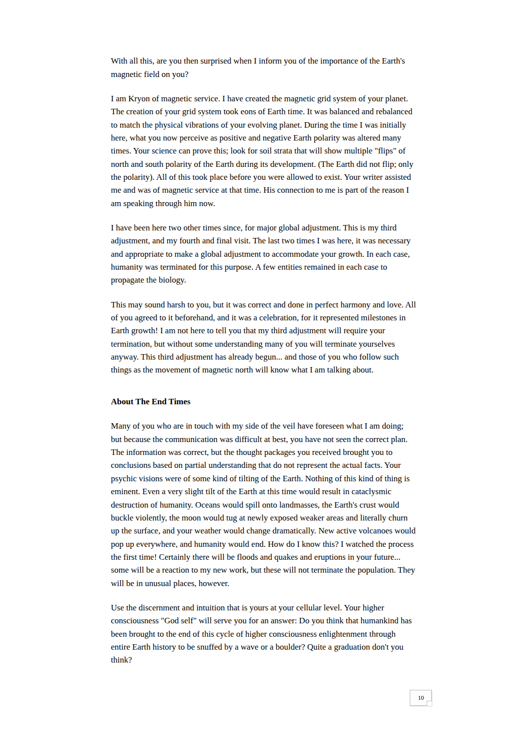With all this, are you then surprised when I inform you of the importance of the Earth's magnetic field on you?
I am Kryon of magnetic service. I have created the magnetic grid system of your planet. The creation of your grid system took eons of Earth time. It was balanced and rebalanced to match the physical vibrations of your evolving planet. During the time I was initially here, what you now perceive as positive and negative Earth polarity was altered many times. Your science can prove this; look for soil strata that will show multiple "flips" of north and south polarity of the Earth during its development. (The Earth did not flip; only the polarity). All of this took place before you were allowed to exist. Your writer assisted me and was of magnetic service at that time. His connection to me is part of the reason I am speaking through him now.
I have been here two other times since, for major global adjustment. This is my third adjustment, and my fourth and final visit. The last two times I was here, it was necessary and appropriate to make a global adjustment to accommodate your growth. In each case, humanity was terminated for this purpose. A few entities remained in each case to propagate the biology.
This may sound harsh to you, but it was correct and done in perfect harmony and love. All of you agreed to it beforehand, and it was a celebration, for it represented milestones in Earth growth! I am not here to tell you that my third adjustment will require your termination, but without some understanding many of you will terminate yourselves anyway. This third adjustment has already begun... and those of you who follow such things as the movement of magnetic north will know what I am talking about.
About The End Times
Many of you who are in touch with my side of the veil have foreseen what I am doing; but because the communication was difficult at best, you have not seen the correct plan. The information was correct, but the thought packages you received brought you to conclusions based on partial understanding that do not represent the actual facts. Your psychic visions were of some kind of tilting of the Earth. Nothing of this kind of thing is eminent. Even a very slight tilt of the Earth at this time would result in cataclysmic destruction of humanity. Oceans would spill onto landmasses, the Earth's crust would buckle violently, the moon would tug at newly exposed weaker areas and literally churn up the surface, and your weather would change dramatically. New active volcanoes would pop up everywhere, and humanity would end. How do I know this? I watched the process the first time! Certainly there will be floods and quakes and eruptions in your future... some will be a reaction to my new work, but these will not terminate the population. They will be in unusual places, however.
Use the discernment and intuition that is yours at your cellular level. Your higher consciousness "God self" will serve you for an answer: Do you think that humankind has been brought to the end of this cycle of higher consciousness enlightenment through entire Earth history to be snuffed by a wave or a boulder? Quite a graduation don't you think?
10